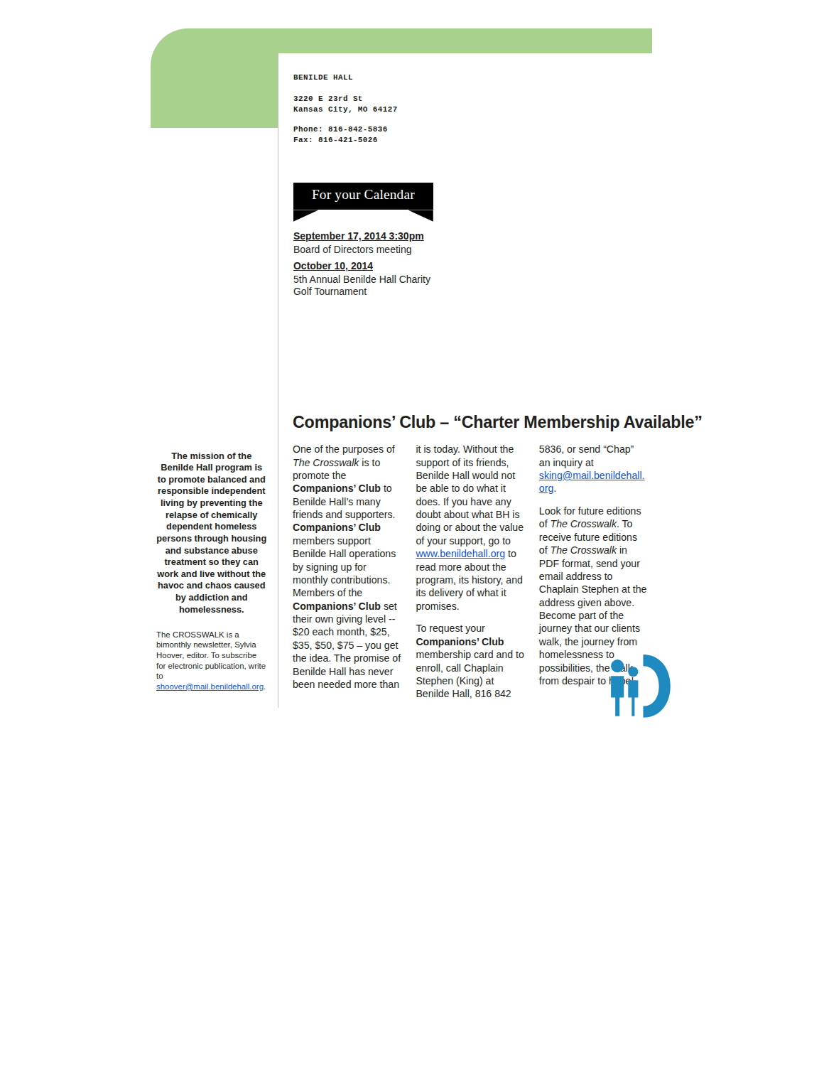BENILDE HALL
3220 E 23rd St
Kansas City, MO 64127
Phone: 816-842-5836
Fax: 816-421-5026
For your Calendar
September 17, 2014 3:30pm
Board of Directors meeting
October 10, 2014
5th Annual Benilde Hall Charity Golf Tournament
Companions’ Club – “Charter Membership Available”
One of the purposes of The Crosswalk is to promote the Companions’ Club to Benilde Hall’s many friends and supporters. Companions’ Club members support Benilde Hall operations by signing up for monthly contributions. Members of the Companions’ Club set their own giving level -- $20 each month, $25, $35, $50, $75 – you get the idea. The promise of Benilde Hall has never been needed more than it is today. Without the support of its friends, Benilde Hall would not be able to do what it does. If you have any doubt about what BH is doing or about the value of your support, go to www.benildehall.org to read more about the program, its history, and its delivery of what it promises.
To request your Companions’ Club membership card and to enroll, call Chaplain Stephen (King) at Benilde Hall, 816 842 5836, or send “Chap” an inquiry at sking@mail.benildehall.org.
Look for future editions of The Crosswalk. To receive future editions of The Crosswalk in PDF format, send your email address to Chaplain Stephen at the address given above. Become part of the journey that our clients walk, the journey from homelessness to possibilities, the walk from despair to hope!
The mission of the Benilde Hall program is to promote balanced and responsible independent living by preventing the relapse of chemically dependent homeless persons through housing and substance abuse treatment so they can work and live without the havoc and chaos caused by addiction and homelessness.
The CROSSWALK is a bimonthly newsletter, Sylvia Hoover, editor. To subscribe for electronic publication, write to shoover@mail.benildehall.org.
Benilde Hall logo